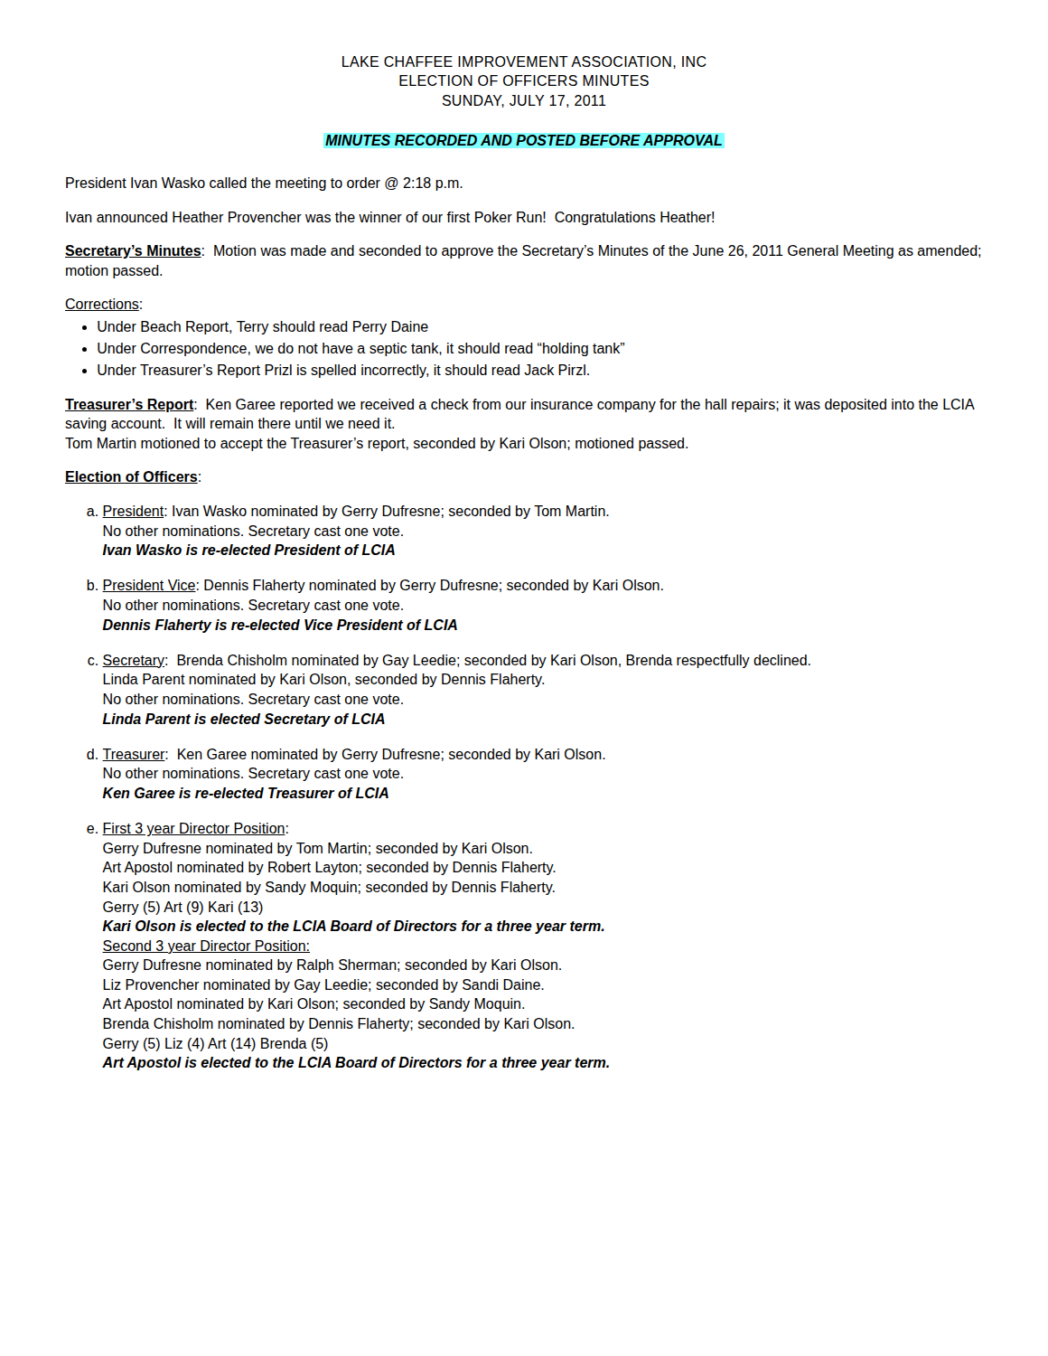LAKE CHAFFEE IMPROVEMENT ASSOCIATION, INC
ELECTION OF OFFICERS MINUTES
SUNDAY, JULY 17, 2011
MINUTES RECORDED AND POSTED BEFORE APPROVAL
President Ivan Wasko called the meeting to order @ 2:18 p.m.
Ivan announced Heather Provencher was the winner of our first Poker Run! Congratulations Heather!
Secretary’s Minutes
: Motion was made and seconded to approve the Secretary’s Minutes of the June 26, 2011 General Meeting as amended; motion passed.
Corrections:
Under Beach Report, Terry should read Perry Daine
Under Correspondence, we do not have a septic tank, it should read “holding tank”
Under Treasurer’s Report Prizl is spelled incorrectly, it should read Jack Pirzl.
Treasurer’s Report
: Ken Garee reported we received a check from our insurance company for the hall repairs; it was deposited into the LCIA saving account. It will remain there until we need it.
Tom Martin motioned to accept the Treasurer’s report, seconded by Kari Olson; motioned passed.
Election of Officers
:
President: Ivan Wasko nominated by Gerry Dufresne; seconded by Tom Martin.
No other nominations. Secretary cast one vote.
Ivan Wasko is re-elected President of LCIA
President Vice: Dennis Flaherty nominated by Gerry Dufresne; seconded by Kari Olson.
No other nominations. Secretary cast one vote.
Dennis Flaherty is re-elected Vice President of LCIA
Secretary: Brenda Chisholm nominated by Gay Leedie; seconded by Kari Olson, Brenda respectfully declined.
Linda Parent nominated by Kari Olson, seconded by Dennis Flaherty.
No other nominations. Secretary cast one vote.
Linda Parent is elected Secretary of LCIA
Treasurer: Ken Garee nominated by Gerry Dufresne; seconded by Kari Olson.
No other nominations. Secretary cast one vote.
Ken Garee is re-elected Treasurer of LCIA
First 3 year Director Position:
Gerry Dufresne nominated by Tom Martin; seconded by Kari Olson.
Art Apostol nominated by Robert Layton; seconded by Dennis Flaherty.
Kari Olson nominated by Sandy Moquin; seconded by Dennis Flaherty.
Gerry (5) Art (9) Kari (13)
Kari Olson is elected to the LCIA Board of Directors for a three year term.
Second 3 year Director Position:
Gerry Dufresne nominated by Ralph Sherman; seconded by Kari Olson.
Liz Provencher nominated by Gay Leedie; seconded by Sandi Daine.
Art Apostol nominated by Kari Olson; seconded by Sandy Moquin.
Brenda Chisholm nominated by Dennis Flaherty; seconded by Kari Olson.
Gerry (5) Liz (4) Art (14) Brenda (5)
Art Apostol is elected to the LCIA Board of Directors for a three year term.